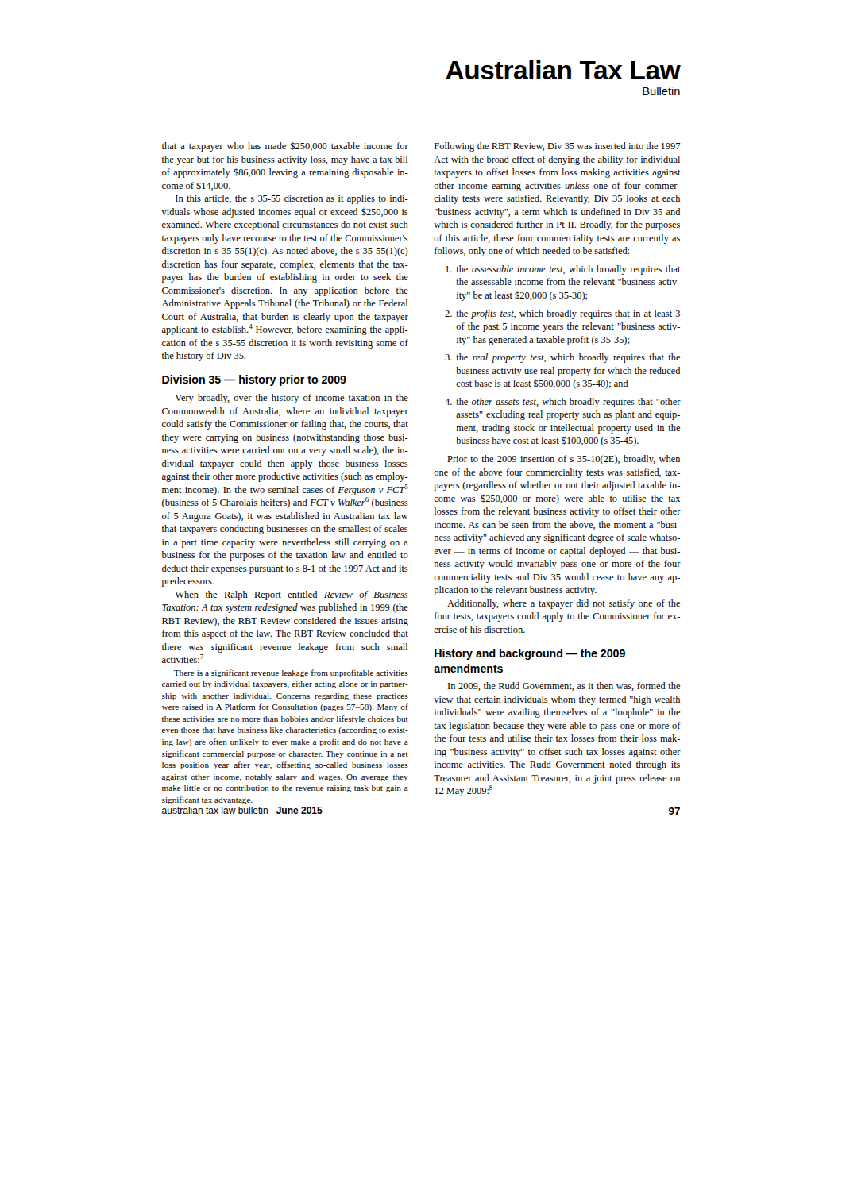Australian Tax Law
Bulletin
that a taxpayer who has made $250,000 taxable income for the year but for his business activity loss, may have a tax bill of approximately $86,000 leaving a remaining disposable income of $14,000.
In this article, the s 35-55 discretion as it applies to individuals whose adjusted incomes equal or exceed $250,000 is examined. Where exceptional circumstances do not exist such taxpayers only have recourse to the test of the Commissioner's discretion in s 35-55(1)(c). As noted above, the s 35-55(1)(c) discretion has four separate, complex, elements that the taxpayer has the burden of establishing in order to seek the Commissioner's discretion. In any application before the Administrative Appeals Tribunal (the Tribunal) or the Federal Court of Australia, that burden is clearly upon the taxpayer applicant to establish.4 However, before examining the application of the s 35-55 discretion it is worth revisiting some of the history of Div 35.
Division 35 — history prior to 2009
Very broadly, over the history of income taxation in the Commonwealth of Australia, where an individual taxpayer could satisfy the Commissioner or failing that, the courts, that they were carrying on business (notwithstanding those business activities were carried out on a very small scale), the individual taxpayer could then apply those business losses against their other more productive activities (such as employment income). In the two seminal cases of Ferguson v FCT5 (business of 5 Charolais heifers) and FCT v Walker6 (business of 5 Angora Goats), it was established in Australian tax law that taxpayers conducting businesses on the smallest of scales in a part time capacity were nevertheless still carrying on a business for the purposes of the taxation law and entitled to deduct their expenses pursuant to s 8-1 of the 1997 Act and its predecessors.
When the Ralph Report entitled Review of Business Taxation: A tax system redesigned was published in 1999 (the RBT Review), the RBT Review considered the issues arising from this aspect of the law. The RBT Review concluded that there was significant revenue leakage from such small activities:7
There is a significant revenue leakage from unprofitable activities carried out by individual taxpayers, either acting alone or in partnership with another individual. Concerns regarding these practices were raised in A Platform for Consultation (pages 57–58). Many of these activities are no more than hobbies and/or lifestyle choices but even those that have business like characteristics (according to existing law) are often unlikely to ever make a profit and do not have a significant commercial purpose or character. They continue in a net loss position year after year, offsetting so-called business losses against other income, notably salary and wages. On average they make little or no contribution to the revenue raising task but gain a significant tax advantage.
Following the RBT Review, Div 35 was inserted into the 1997 Act with the broad effect of denying the ability for individual taxpayers to offset losses from loss making activities against other income earning activities unless one of four commerciality tests were satisfied. Relevantly, Div 35 looks at each "business activity", a term which is undefined in Div 35 and which is considered further in Pt II. Broadly, for the purposes of this article, these four commerciality tests are currently as follows, only one of which needed to be satisfied:
the assessable income test, which broadly requires that the assessable income from the relevant "business activity" be at least $20,000 (s 35-30);
the profits test, which broadly requires that in at least 3 of the past 5 income years the relevant "business activity" has generated a taxable profit (s 35-35);
the real property test, which broadly requires that the business activity use real property for which the reduced cost base is at least $500,000 (s 35-40); and
the other assets test, which broadly requires that "other assets" excluding real property such as plant and equipment, trading stock or intellectual property used in the business have cost at least $100,000 (s 35-45).
Prior to the 2009 insertion of s 35-10(2E), broadly, when one of the above four commerciality tests was satisfied, taxpayers (regardless of whether or not their adjusted taxable income was $250,000 or more) were able to utilise the tax losses from the relevant business activity to offset their other income. As can be seen from the above, the moment a "business activity" achieved any significant degree of scale whatsoever — in terms of income or capital deployed — that business activity would invariably pass one or more of the four commerciality tests and Div 35 would cease to have any application to the relevant business activity.
Additionally, where a taxpayer did not satisfy one of the four tests, taxpayers could apply to the Commissioner for exercise of his discretion.
History and background — the 2009 amendments
In 2009, the Rudd Government, as it then was, formed the view that certain individuals whom they termed "high wealth individuals" were availing themselves of a "loophole" in the tax legislation because they were able to pass one or more of the four tests and utilise their tax losses from their loss making "business activity" to offset such tax losses against other income activities. The Rudd Government noted through its Treasurer and Assistant Treasurer, in a joint press release on 12 May 2009:8
australian tax law bulletin June 2015
97